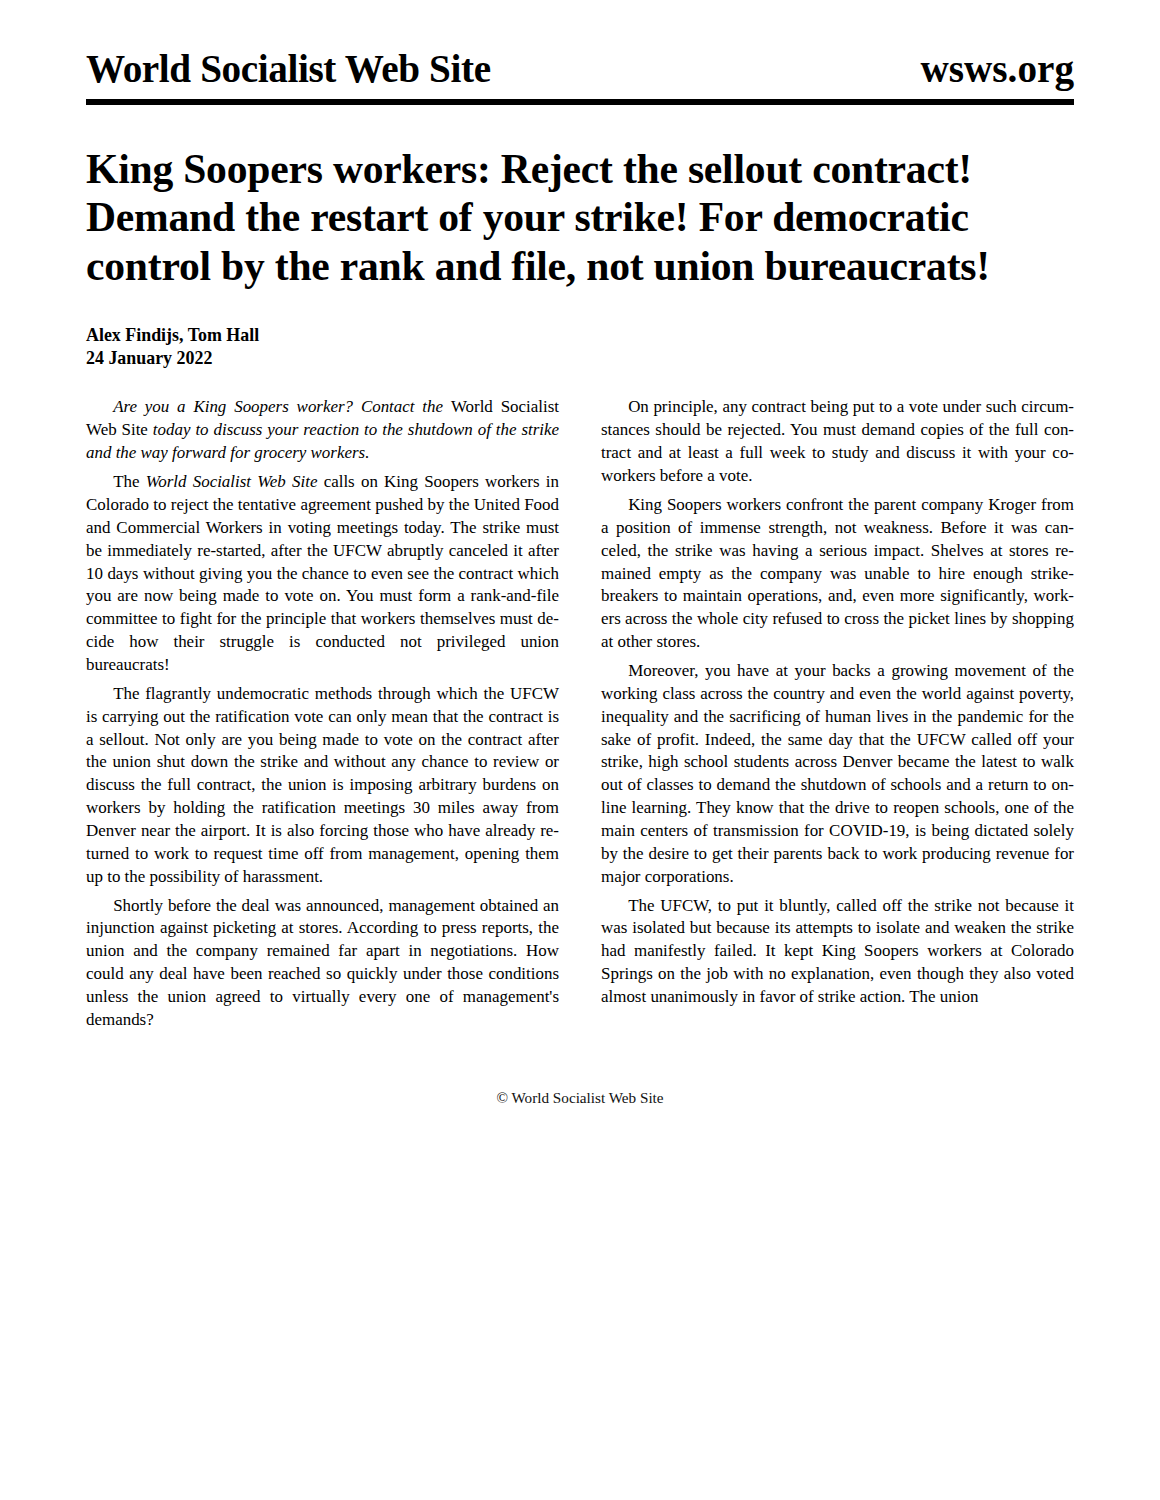World Socialist Web Site
wsws.org
King Soopers workers: Reject the sellout contract! Demand the restart of your strike! For democratic control by the rank and file, not union bureaucrats!
Alex Findijs, Tom Hall 24 January 2022
Are you a King Soopers worker? Contact the World Socialist Web Site today to discuss your reaction to the shutdown of the strike and the way forward for grocery workers.
The World Socialist Web Site calls on King Soopers workers in Colorado to reject the tentative agreement pushed by the United Food and Commercial Workers in voting meetings today. The strike must be immediately re-started, after the UFCW abruptly canceled it after 10 days without giving you the chance to even see the contract which you are now being made to vote on. You must form a rank-and-file committee to fight for the principle that workers themselves must decide how their struggle is conducted not privileged union bureaucrats!
The flagrantly undemocratic methods through which the UFCW is carrying out the ratification vote can only mean that the contract is a sellout. Not only are you being made to vote on the contract after the union shut down the strike and without any chance to review or discuss the full contract, the union is imposing arbitrary burdens on workers by holding the ratification meetings 30 miles away from Denver near the airport. It is also forcing those who have already returned to work to request time off from management, opening them up to the possibility of harassment.
Shortly before the deal was announced, management obtained an injunction against picketing at stores. According to press reports, the union and the company remained far apart in negotiations. How could any deal have been reached so quickly under those conditions unless the union agreed to virtually every one of management's demands?
On principle, any contract being put to a vote under such circumstances should be rejected. You must demand copies of the full contract and at least a full week to study and discuss it with your coworkers before a vote.
King Soopers workers confront the parent company Kroger from a position of immense strength, not weakness. Before it was canceled, the strike was having a serious impact. Shelves at stores remained empty as the company was unable to hire enough strikebreakers to maintain operations, and, even more significantly, workers across the whole city refused to cross the picket lines by shopping at other stores.
Moreover, you have at your backs a growing movement of the working class across the country and even the world against poverty, inequality and the sacrificing of human lives in the pandemic for the sake of profit. Indeed, the same day that the UFCW called off your strike, high school students across Denver became the latest to walk out of classes to demand the shutdown of schools and a return to online learning. They know that the drive to reopen schools, one of the main centers of transmission for COVID-19, is being dictated solely by the desire to get their parents back to work producing revenue for major corporations.
The UFCW, to put it bluntly, called off the strike not because it was isolated but because its attempts to isolate and weaken the strike had manifestly failed. It kept King Soopers workers at Colorado Springs on the job with no explanation, even though they also voted almost unanimously in favor of strike action. The union
© World Socialist Web Site